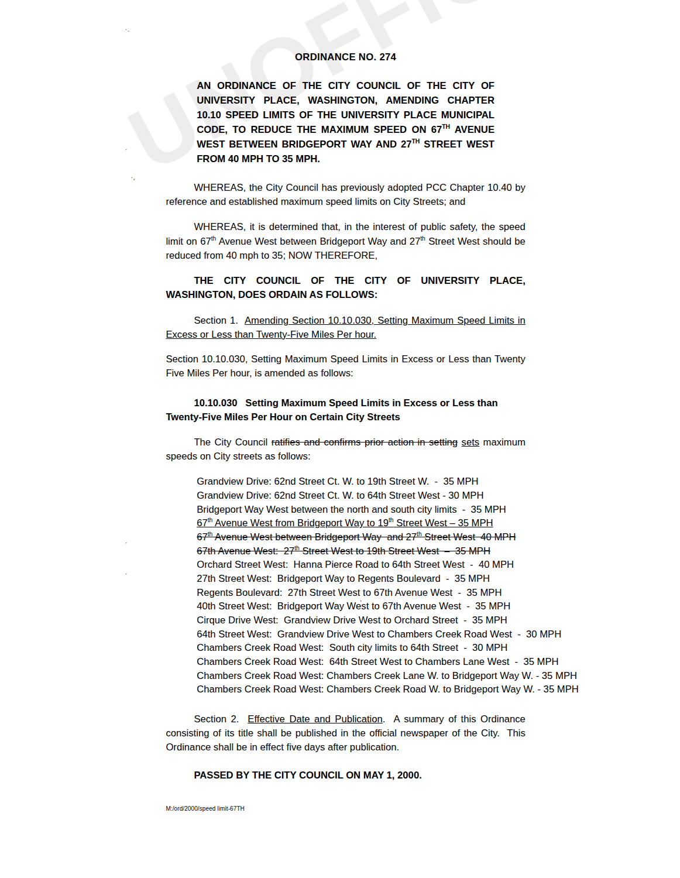UNOFFICIAL DOCUMENT
·.
·
·,
·
·
,
ORDINANCE NO. 274
AN ORDINANCE OF THE CITY COUNCIL OF THE CITY OF UNIVERSITY PLACE, WASHINGTON, AMENDING CHAPTER 10.10 SPEED LIMITS OF THE UNIVERSITY PLACE MUNICIPAL CODE, TO REDUCE THE MAXIMUM SPEED ON 67TH AVENUE WEST BETWEEN BRIDGEPORT WAY AND 27TH STREET WEST FROM 40 MPH TO 35 MPH.
WHEREAS, the City Council has previously adopted PCC Chapter 10.40 by reference and established maximum speed limits on City Streets; and
WHEREAS, it is determined that, in the interest of public safety, the speed limit on 67th Avenue West between Bridgeport Way and 27th Street West should be reduced from 40 mph to 35; NOW THEREFORE,
THE CITY COUNCIL OF THE CITY OF UNIVERSITY PLACE, WASHINGTON, DOES ORDAIN AS FOLLOWS:
Section 1. Amending Section 10.10.030, Setting Maximum Speed Limits in Excess or Less than Twenty-Five Miles Per hour.
Section 10.10.030, Setting Maximum Speed Limits in Excess or Less than Twenty Five Miles Per hour, is amended as follows:
10.10.030 Setting Maximum Speed Limits in Excess or Less than Twenty-Five Miles Per Hour on Certain City Streets
The City Council ratifies and confirms prior action in setting sets maximum speeds on City streets as follows:
Grandview Drive: 62nd Street Ct. W. to 19th Street W. - 35 MPH
Grandview Drive: 62nd Street Ct. W. to 64th Street West - 30 MPH
Bridgeport Way West between the north and south city limits - 35 MPH
67th Avenue West from Bridgeport Way to 19th Street West – 35 MPH
67th Avenue West between Bridgeport Way and 27th Street West 40 MPH
67th Avenue West: 27th Street West to 19th Street West – 35 MPH
Orchard Street West: Hanna Pierce Road to 64th Street West - 40 MPH
27th Street West: Bridgeport Way to Regents Boulevard - 35 MPH
Regents Boulevard: 27th Street West to 67th Avenue West - 35 MPH
40th Street West: Bridgeport Way West to 67th Avenue West - 35 MPH
Cirque Drive West: Grandview Drive West to Orchard Street - 35 MPH
64th Street West: Grandview Drive West to Chambers Creek Road West - 30 MPH
Chambers Creek Road West: South city limits to 64th Street - 30 MPH
Chambers Creek Road West: 64th Street West to Chambers Lane West - 35 MPH
Chambers Creek Road West: Chambers Creek Lane W. to Bridgeport Way W. - 35 MPH
Chambers Creek Road West: Chambers Creek Road W. to Bridgeport Way W. - 35 MPH
Section 2. Effective Date and Publication. A summary of this Ordinance consisting of its title shall be published in the official newspaper of the City. This Ordinance shall be in effect five days after publication.
PASSED BY THE CITY COUNCIL ON MAY 1, 2000.
M:/ord/2000/speed limit-67TH